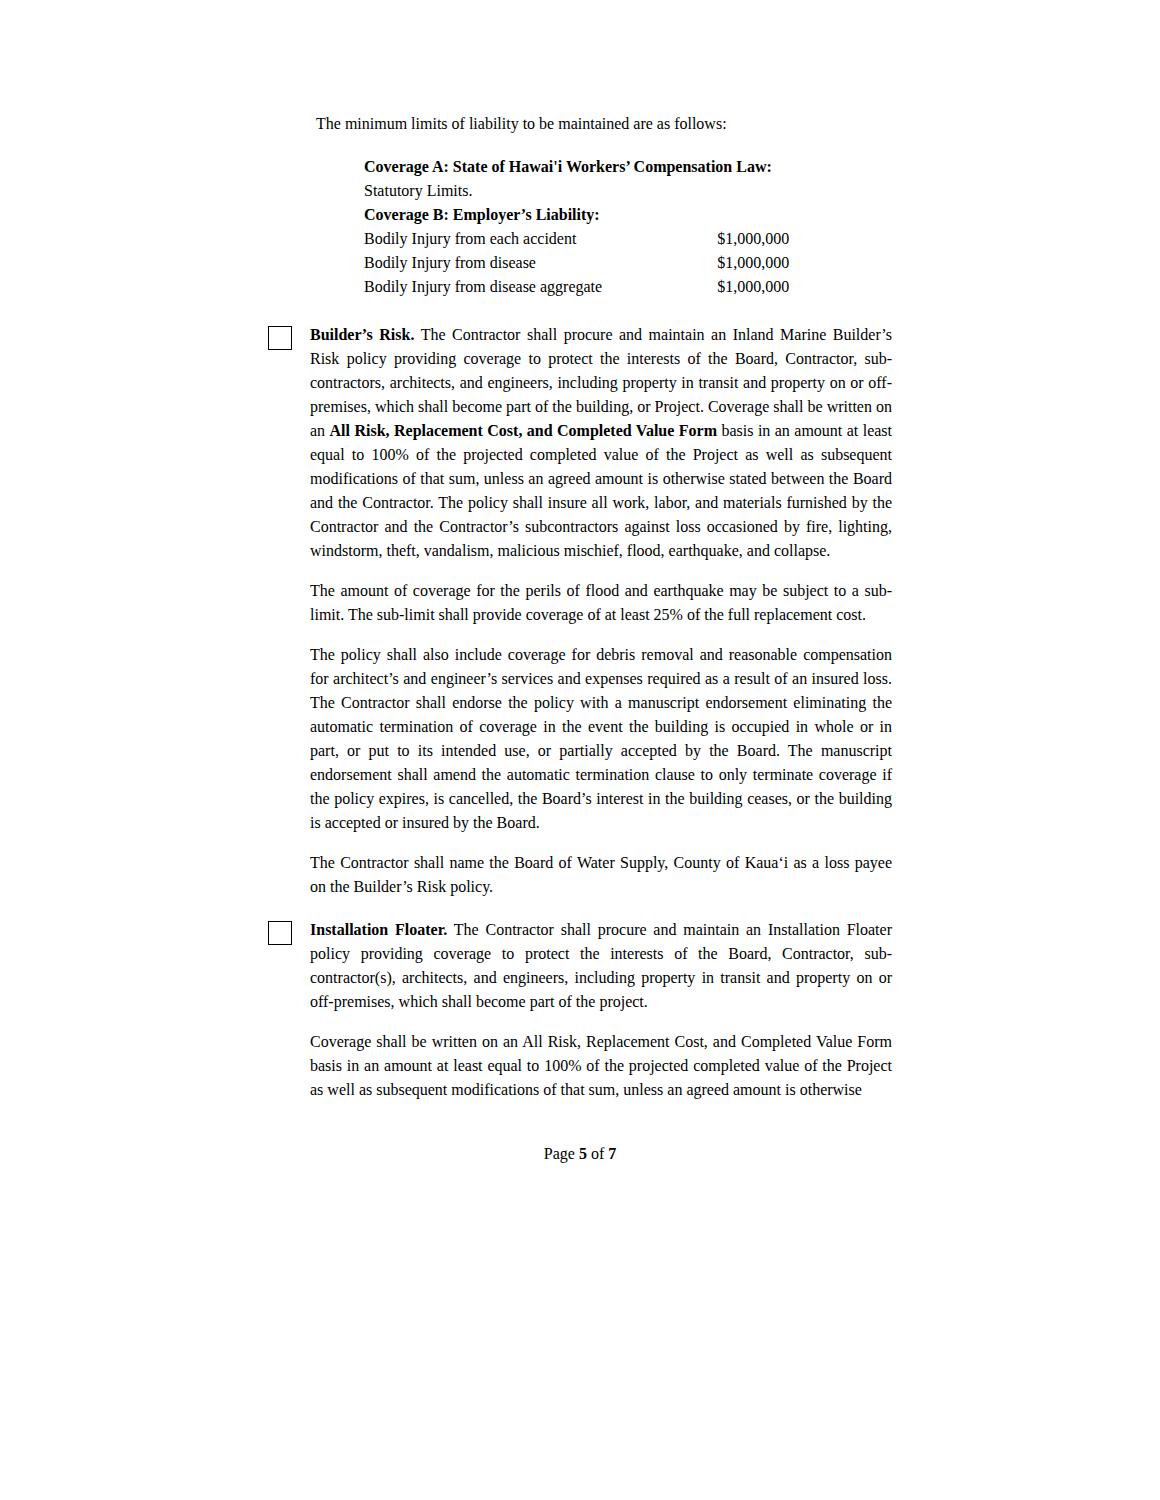The minimum limits of liability to be maintained are as follows:
Coverage A: State of Hawai'i Workers’ Compensation Law:
Statutory Limits.
Coverage B: Employer’s Liability:
| Bodily Injury from each accident | $1,000,000 |
| Bodily Injury from disease | $1,000,000 |
| Bodily Injury from disease aggregate | $1,000,000 |
Builder’s Risk. The Contractor shall procure and maintain an Inland Marine Builder’s Risk policy providing coverage to protect the interests of the Board, Contractor, sub-contractors, architects, and engineers, including property in transit and property on or off-premises, which shall become part of the building, or Project. Coverage shall be written on an All Risk, Replacement Cost, and Completed Value Form basis in an amount at least equal to 100% of the projected completed value of the Project as well as subsequent modifications of that sum, unless an agreed amount is otherwise stated between the Board and the Contractor. The policy shall insure all work, labor, and materials furnished by the Contractor and the Contractor’s subcontractors against loss occasioned by fire, lighting, windstorm, theft, vandalism, malicious mischief, flood, earthquake, and collapse.
The amount of coverage for the perils of flood and earthquake may be subject to a sub-limit. The sub-limit shall provide coverage of at least 25% of the full replacement cost.
The policy shall also include coverage for debris removal and reasonable compensation for architect’s and engineer’s services and expenses required as a result of an insured loss. The Contractor shall endorse the policy with a manuscript endorsement eliminating the automatic termination of coverage in the event the building is occupied in whole or in part, or put to its intended use, or partially accepted by the Board. The manuscript endorsement shall amend the automatic termination clause to only terminate coverage if the policy expires, is cancelled, the Board’s interest in the building ceases, or the building is accepted or insured by the Board.
The Contractor shall name the Board of Water Supply, County of Kaua‘i as a loss payee on the Builder’s Risk policy.
Installation Floater. The Contractor shall procure and maintain an Installation Floater policy providing coverage to protect the interests of the Board, Contractor, sub-contractor(s), architects, and engineers, including property in transit and property on or off-premises, which shall become part of the project.
Coverage shall be written on an All Risk, Replacement Cost, and Completed Value Form basis in an amount at least equal to 100% of the projected completed value of the Project as well as subsequent modifications of that sum, unless an agreed amount is otherwise
Page 5 of 7